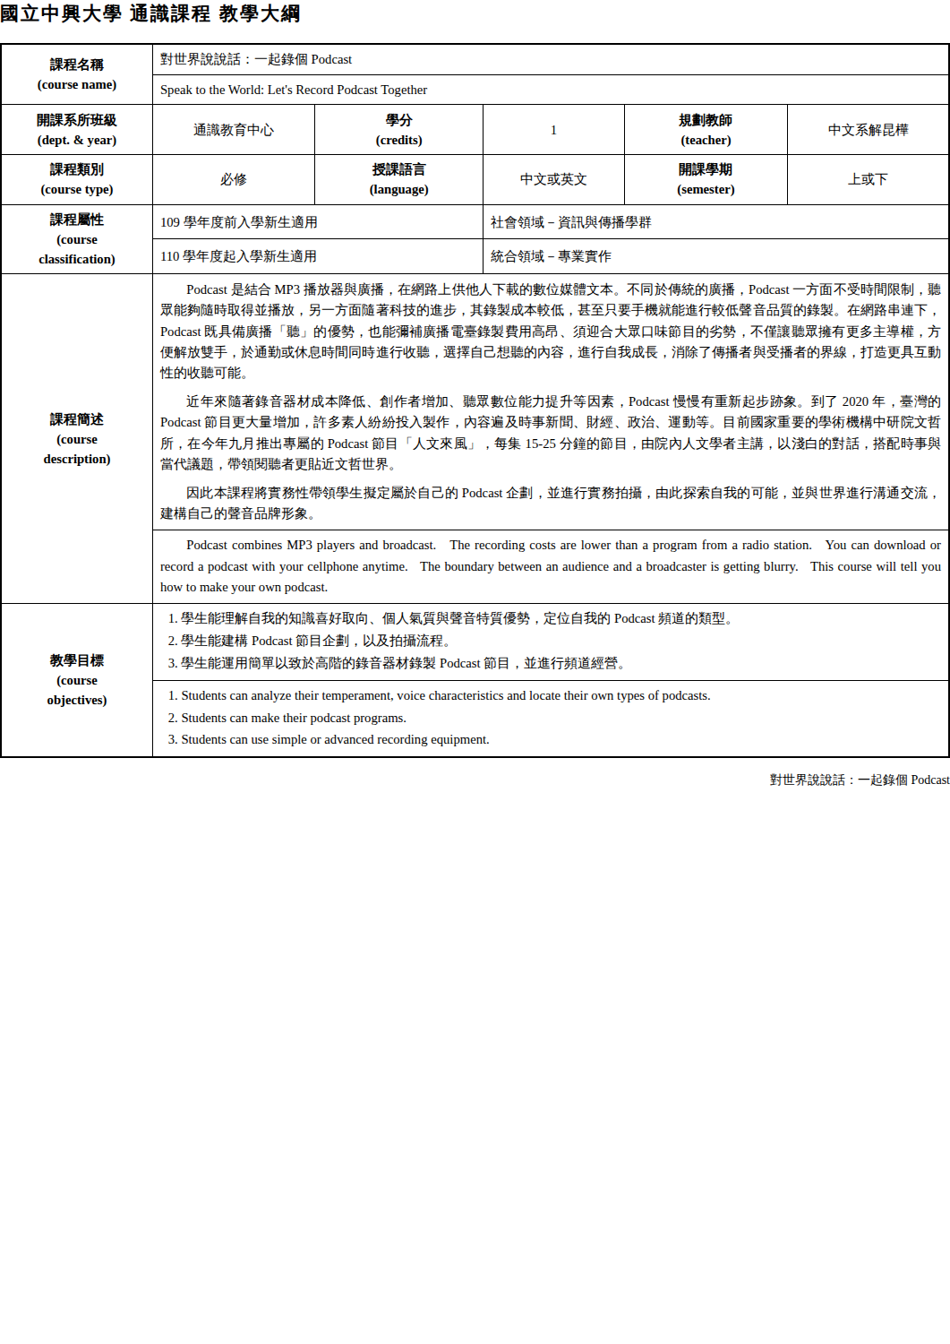國立中興大學 通識課程 教學大綱
| 課程名稱 (course name) | 對世界說說話：一起錄個 Podcast |
| Speak to the World: Let's Record Podcast Together |
| 開課系所班級 (dept. & year) | 通識教育中心 | 學分 (credits) | 1 | 規劃教師 (teacher) | 中文系解昆樺 |
| 課程類別 (course type) | 必修 | 授課語言 (language) | 中文或英文 | 開課學期 (semester) | 上或下 |
| 課程屬性 (course classification) | 109 學年度前入學新生適用 | 社會領域－資訊與傳播學群 |
| 110 學年度起入學新生適用 | 統合領域－專業實作 |
| 課程簡述 (course description) | Podcast 是結合 MP3 播放器與廣播，在網路上供他人下載的數位媒體文本。不同於傳統的廣播，Podcast 一方面不受時間限制，聽眾能夠隨時取得並播放，另一方面隨著科技的進步，其錄製成本較低，甚至只要手機就能進行較低聲音品質的錄製。在網路串連下，Podcast 既具備廣播「聽」的優勢，也能彌補廣播電臺錄製費用高昂、須迎合大眾口味節目的劣勢，不僅讓聽眾擁有更多主導權，方便解放雙手，於通勤或休息時間同時進行收聽，選擇自己想聽的內容，進行自我成長，消除了傳播者與受播者的界線，打造更具互動性的收聽可能。 近年來隨著錄音器材成本降低、創作者增加、聽眾數位能力提升等因素，Podcast 慢慢有重新起步跡象。到了 2020 年，臺灣的 Podcast 節目更大量增加，許多素人紛紛投入製作，內容遍及時事新聞、財經、政治、運動等。目前國家重要的學術機構中研院文哲所，在今年九月推出專屬的 Podcast 節目「人文來風」，每集 15-25 分鐘的節目，由院內人文學者主講，以淺白的對話，搭配時事與當代議題，帶領閱聽者更貼近文哲世界。 因此本課程將實務性帶領學生擬定屬於自己的 Podcast 企劃，並進行實務拍攝，由此探索自我的可能，並與世界進行溝通交流，建構自己的聲音品牌形象。 |
| Podcast combines MP3 players and broadcast. The recording costs are lower than a program from a radio station. You can download or record a podcast with your cellphone anytime. The boundary between an audience and a broadcaster is getting blurry. This course will tell you how to make your own podcast. |
| 教學目標 (course objectives) | 學生能理解自我的知識喜好取向、個人氣質與聲音特質優勢，定位自我的 Podcast 頻道的類型。 學生能建構 Podcast 節目企劃，以及拍攝流程。 學生能運用簡單以致於高階的錄音器材錄製 Podcast 節目，並進行頻道經營。 |
| Students can analyze their temperament, voice characteristics and locate their own types of podcasts. Students can make their podcast programs. Students can use simple or advanced recording equipment. |
對世界說說話：一起錄個 Podcast